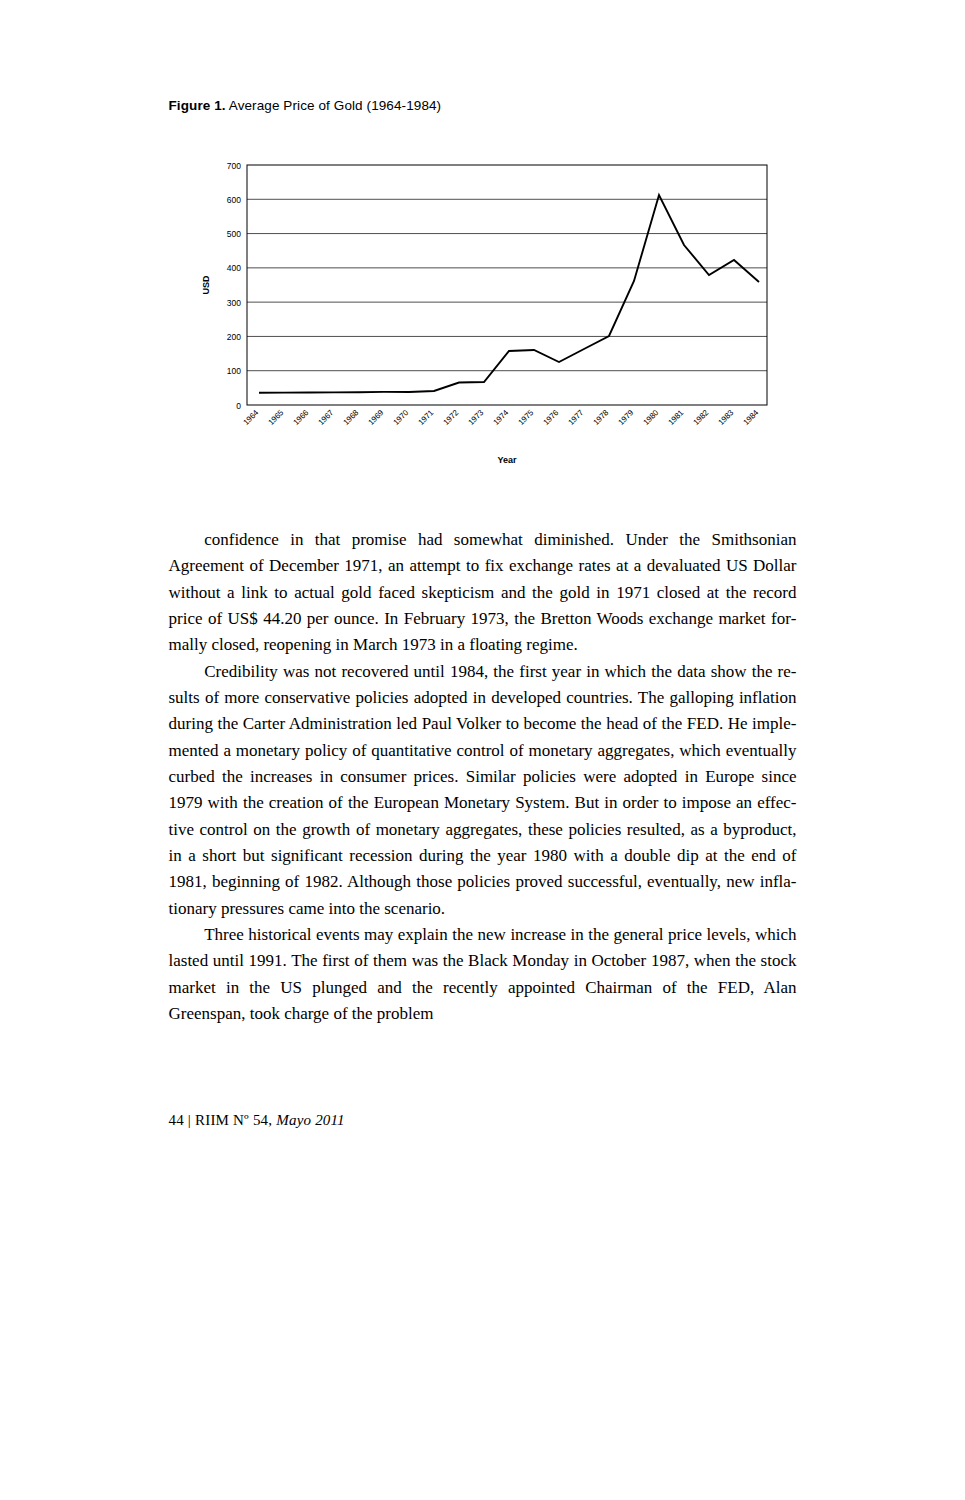Figure 1. Average Price of Gold (1964-1984)
700 600 500 400 300 200 100 0 USD 1964 1965 1966 1967 1968 1969 1970 1971 1972 1973 1974 1975 1976 1977 1978 1979 1980 1981 1982 1983 1984 Year
confidence in that promise had somewhat diminished. Under the Smithsonian Agreement of December 1971, an attempt to fix exchange rates at a devaluated US Dollar without a link to actual gold faced skepticism and the gold in 1971 closed at the record price of US$ 44.20 per ounce. In February 1973, the Bretton Woods exchange market formally closed, reopening in March 1973 in a floating regime.
Credibility was not recovered until 1984, the first year in which the data show the results of more conservative policies adopted in developed countries. The galloping inflation during the Carter Administration led Paul Volker to become the head of the FED. He implemented a monetary policy of quantitative control of monetary aggregates, which eventually curbed the increases in consumer prices. Similar policies were adopted in Europe since 1979 with the creation of the European Monetary System. But in order to impose an effective control on the growth of monetary aggregates, these policies resulted, as a byproduct, in a short but significant recession during the year 1980 with a double dip at the end of 1981, beginning of 1982. Although those policies proved successful, eventually, new inflationary pressures came into the scenario.
Three historical events may explain the new increase in the general price levels, which lasted until 1991. The first of them was the Black Monday in October 1987, when the stock market in the US plunged and the recently appointed Chairman of the FED, Alan Greenspan, took charge of the problem
44 | RIIM Nº 54, Mayo 2011